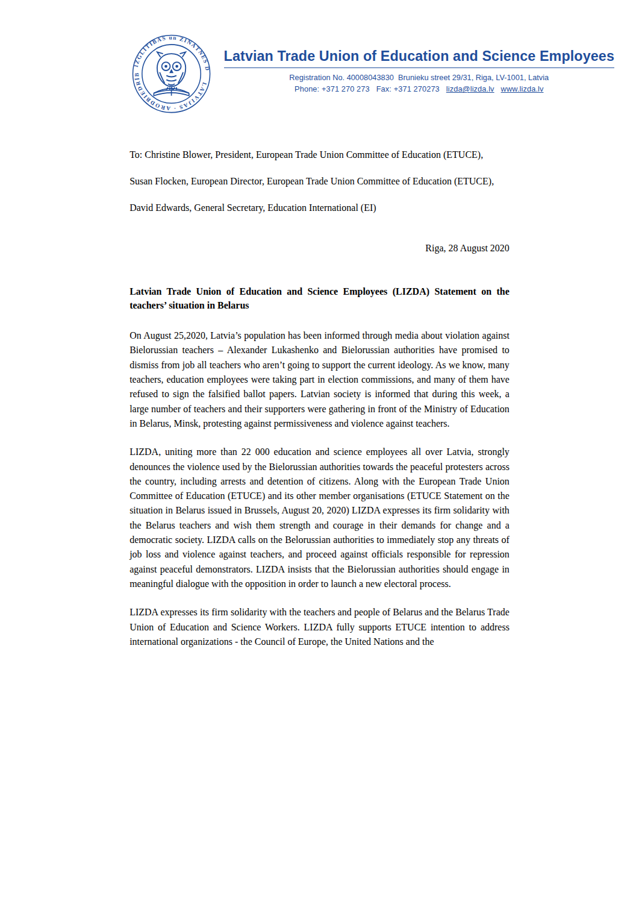IZGLĪTĪBAS un ZINĀTNES DARBINIEKU LATVIJAS · ARODBIEDRĪBA
Latvian Trade Union of Education and Science Employees
Registration No. 40008043830 Brunieku street 29/31, Riga, LV-1001, Latvia
Phone: +371 270 273 Fax: +371 270273 lizda@lizda.lv www.lizda.lv
To: Christine Blower, President, European Trade Union Committee of Education (ETUCE),
Susan Flocken, European Director, European Trade Union Committee of Education (ETUCE),
David Edwards, General Secretary, Education International (EI)
Riga, 28 August 2020
Latvian Trade Union of Education and Science Employees (LIZDA) Statement on the teachers’ situation in Belarus
On August 25,2020, Latvia’s population has been informed through media about violation against Bielorussian teachers – Alexander Lukashenko and Bielorussian authorities have promised to dismiss from job all teachers who aren’t going to support the current ideology. As we know, many teachers, education employees were taking part in election commissions, and many of them have refused to sign the falsified ballot papers. Latvian society is informed that during this week, a large number of teachers and their supporters were gathering in front of the Ministry of Education in Belarus, Minsk, protesting against permissiveness and violence against teachers.
LIZDA, uniting more than 22 000 education and science employees all over Latvia, strongly denounces the violence used by the Bielorussian authorities towards the peaceful protesters across the country, including arrests and detention of citizens. Along with the European Trade Union Committee of Education (ETUCE) and its other member organisations (ETUCE Statement on the situation in Belarus issued in Brussels, August 20, 2020) LIZDA expresses its firm solidarity with the Belarus teachers and wish them strength and courage in their demands for change and a democratic society. LIZDA calls on the Belorussian authorities to immediately stop any threats of job loss and violence against teachers, and proceed against officials responsible for repression against peaceful demonstrators. LIZDA insists that the Bielorussian authorities should engage in meaningful dialogue with the opposition in order to launch a new electoral process.
LIZDA expresses its firm solidarity with the teachers and people of Belarus and the Belarus Trade Union of Education and Science Workers. LIZDA fully supports ETUCE intention to address international organizations - the Council of Europe, the United Nations and the